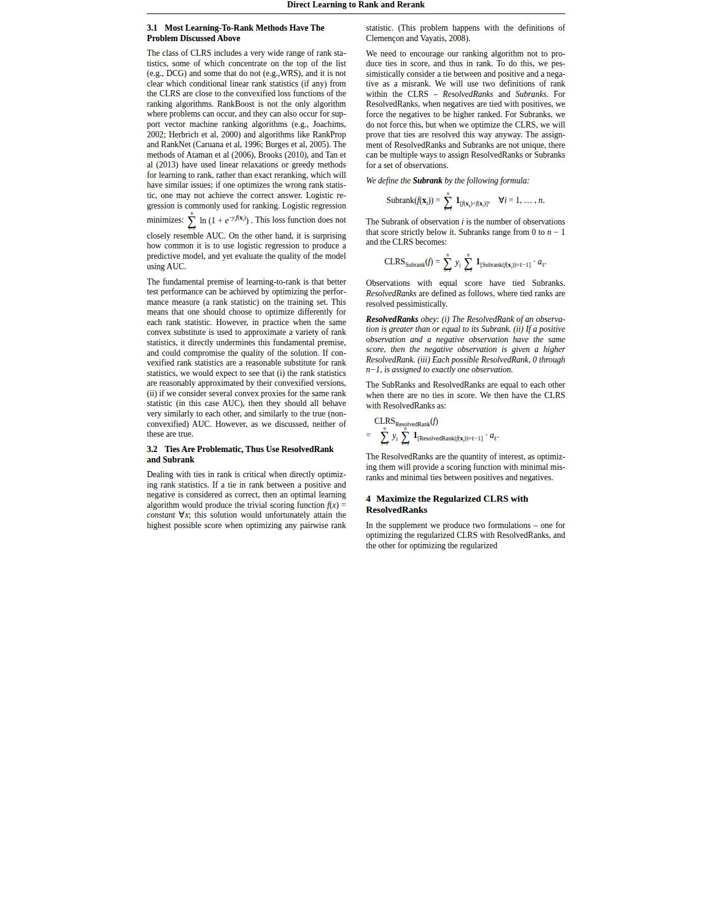Direct Learning to Rank and Rerank
3.1 Most Learning-To-Rank Methods Have The Problem Discussed Above
The class of CLRS includes a very wide range of rank statistics, some of which concentrate on the top of the list (e.g., DCG) and some that do not (e.g.,WRS), and it is not clear which conditional linear rank statistics (if any) from the CLRS are close to the convexified loss functions of the ranking algorithms. RankBoost is not the only algorithm where problems can occur, and they can also occur for support vector machine ranking algorithms (e.g., Joachims, 2002; Herbrich et al, 2000) and algorithms like RankProp and RankNet (Caruana et al, 1996; Burges et al, 2005). The methods of Ataman et al (2006), Brooks (2010), and Tan et al (2013) have used linear relaxations or greedy methods for learning to rank, rather than exact reranking, which will have similar issues; if one optimizes the wrong rank statistic, one may not achieve the correct answer. Logistic regression is commonly used for ranking. Logistic regression minimizes: n∑i=1 ln (1 + e−yif(xi)) . This loss function does not closely resemble AUC. On the other hand, it is surprising how common it is to use logistic regression to produce a predictive model, and yet evaluate the quality of the model using AUC.
The fundamental premise of learning-to-rank is that better test performance can be achieved by optimizing the performance measure (a rank statistic) on the training set. This means that one should choose to optimize differently for each rank statistic. However, in practice when the same convex substitute is used to approximate a variety of rank statistics, it directly undermines this fundamental premise, and could compromise the quality of the solution. If convexified rank statistics are a reasonable substitute for rank statistics, we would expect to see that (i) the rank statistics are reasonably approximated by their convexified versions, (ii) if we consider several convex proxies for the same rank statistic (in this case AUC), then they should all behave very similarly to each other, and similarly to the true (non-convexified) AUC. However, as we discussed, neither of these are true.
3.2 Ties Are Problematic, Thus Use ResolvedRank and Subrank
Dealing with ties in rank is critical when directly optimizing rank statistics. If a tie in rank between a positive and negative is considered as correct, then an optimal learning algorithm would produce the trivial scoring function f(x) = constant ∀x; this solution would unfortunately attain the highest possible score when optimizing any pairwise rank statistic. (This problem happens with the definitions of Clemençon and Vayatis, 2008).
We need to encourage our ranking algorithm not to produce ties in score, and thus in rank. To do this, we pessimistically consider a tie between and positive and a negative as a misrank. We will use two definitions of rank within the CLRS – ResolvedRanks and Subranks. For ResolvedRanks, when negatives are tied with positives, we force the negatives to be higher ranked. For Subranks, we do not force this, but when we optimize the CLRS, we will prove that ties are resolved this way anyway. The assignment of ResolvedRanks and Subranks are not unique, there can be multiple ways to assign ResolvedRanks or Subranks for a set of observations.
We define the Subrank by the following formula:
Subrank(f(xi)) = n∑k=1 1[f(xk)<f(xi)], ∀i = 1, … , n.
The Subrank of observation i is the number of observations that score strictly below it. Subranks range from 0 to n − 1 and the CLRS becomes:
CLRSSubrank(f) = n∑i=1 yi n∑ℓ=1 1[Subrank(f(xi))=ℓ−1] · aℓ.
Observations with equal score have tied Subranks. ResolvedRanks are defined as follows, where tied ranks are resolved pessimistically.
ResolvedRanks obey: (i) The ResolvedRank of an observation is greater than or equal to its Subrank. (ii) If a positive observation and a negative observation have the same score, then the negative observation is given a higher ResolvedRank. (iii) Each possible ResolvedRank, 0 through n−1, is assigned to exactly one observation.
The SubRanks and ResolvedRanks are equal to each other when there are no ties in score. We then have the CLRS with ResolvedRanks as:
CLRSResolvedRank(f)
= n∑i=1 yi n∑ℓ=1 1[ResolvedRank(f(xi))=ℓ−1] · aℓ.
The ResolvedRanks are the quantity of interest, as optimizing them will provide a scoring function with minimal misranks and minimal ties between positives and negatives.
4 Maximize the Regularized CLRS with ResolvedRanks
In the supplement we produce two formulations – one for optimizing the regularized CLRS with ResolvedRanks, and the other for optimizing the regularized